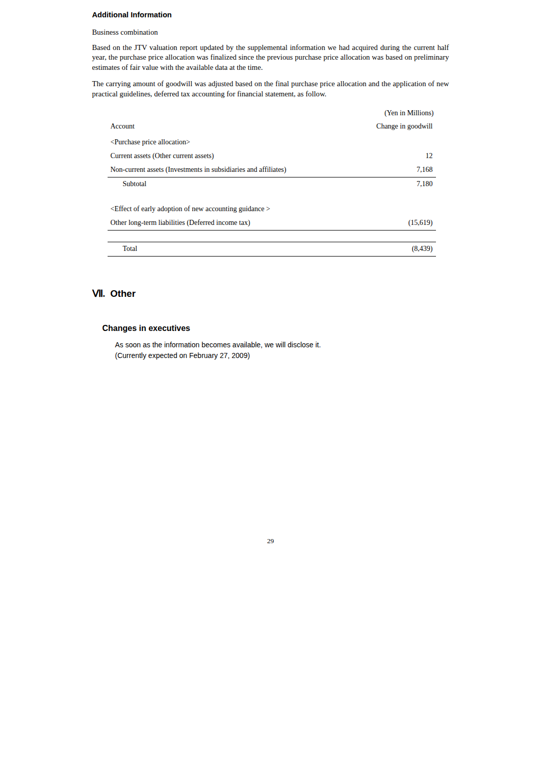Additional Information
Business combination
Based on the JTV valuation report updated by the supplemental information we had acquired during the current half year, the purchase price allocation was finalized since the previous purchase price allocation was based on preliminary estimates of fair value with the available data at the time.
The carrying amount of goodwill was adjusted based on the final purchase price allocation and the application of new practical guidelines, deferred tax accounting for financial statement, as follow.
(Yen in Millions)
| Account | Change in goodwill |
| <Purchase price allocation> | |
| Current assets (Other current assets) | 12 |
| Non-current assets (Investments in subsidiaries and affiliates) | 7,168 |
| Subtotal | 7,180 |
| <Effect of early adoption of new accounting guidance > | |
| Other long-term liabilities (Deferred income tax) | (15,619) |
| Total | (8,439) |
Ⅶ. Other
Changes in executives
As soon as the information becomes available, we will disclose it.
(Currently expected on February 27, 2009)
29